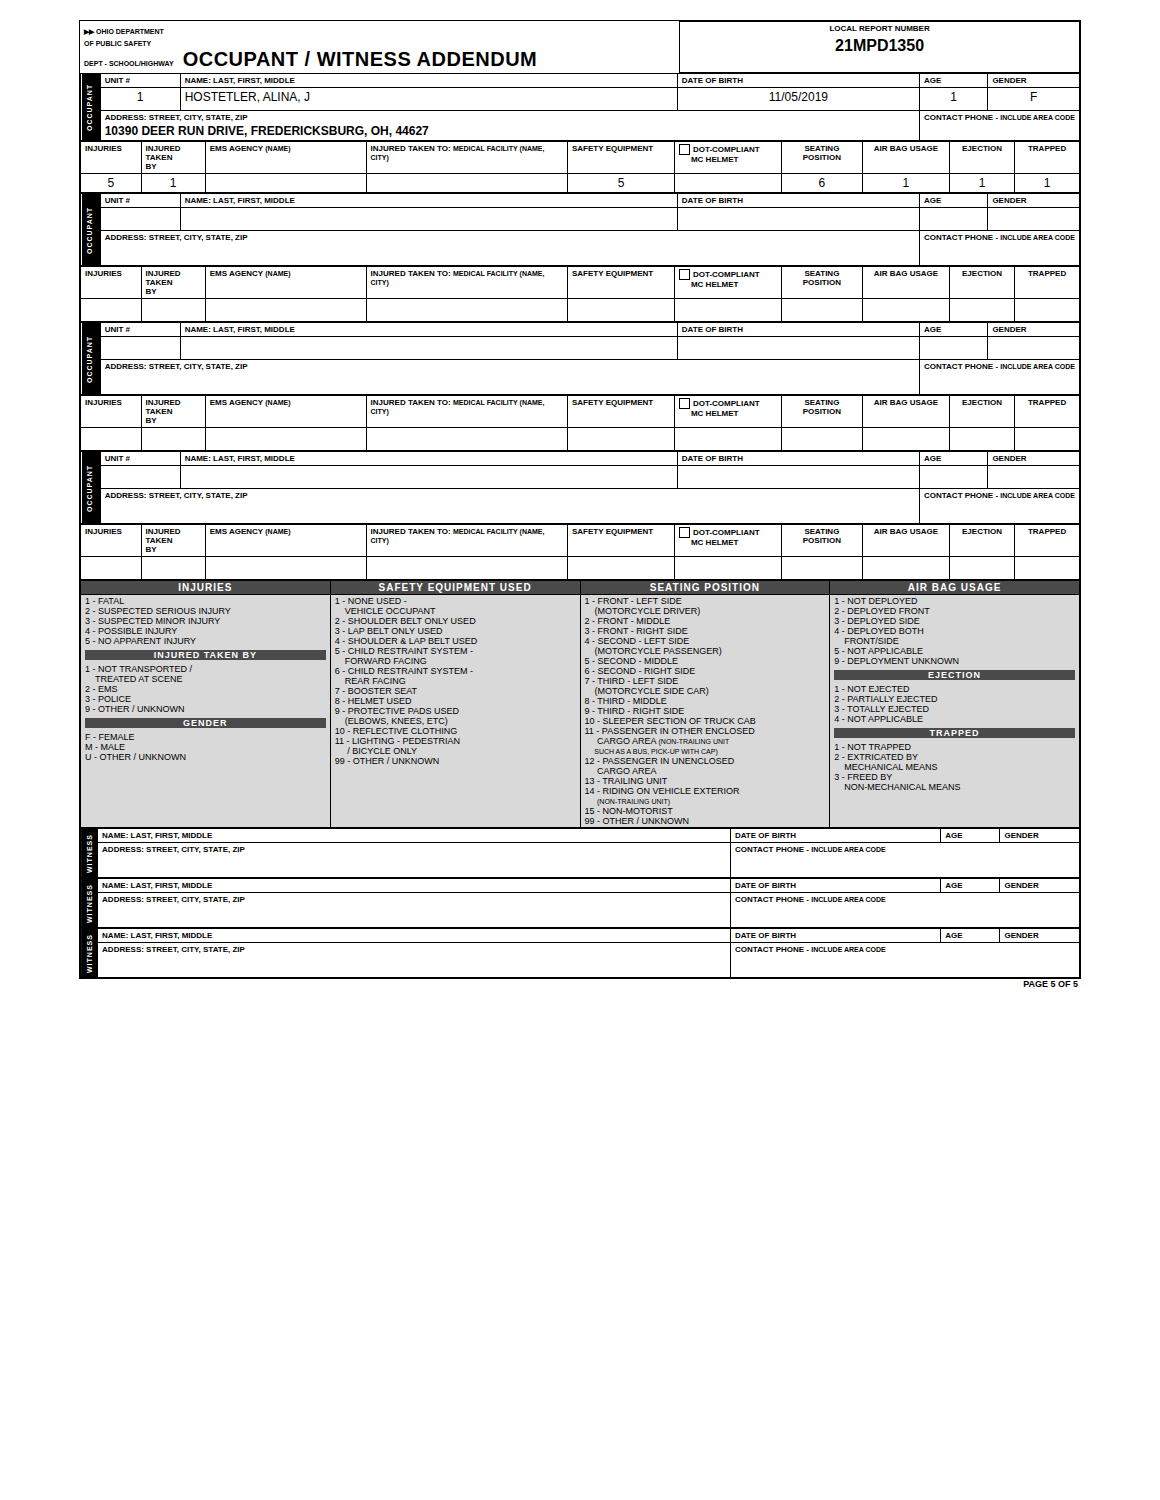| ▶▶ OHIO DEPARTMENT OF PUBLIC SAFETY DEPT - SCHOOL/HIGHWAY OCCUPANT / WITNESS ADDENDUM | / LOCAL REPORT NUMBER / / 21MPD1350 / |
| OCCUPANT | UNIT # | NAME: LAST, FIRST, MIDDLE | DATE OF BIRTH | AGE | GENDER |
| 1 | HOSTETLER, ALINA, J | 11/05/2019 | 1 | F |
| ADDRESS: STREET, CITY, STATE, ZIP 10390 DEER RUN DRIVE, FREDERICKSBURG, OH, 44627 | CONTACT PHONE - INCLUDE AREA CODE |
| INJURIES | INJURED TAKEN BY | EMS AGENCY (NAME) | INJURED TAKEN TO: MEDICAL FACILITY (NAME, CITY) | SAFETY EQUIPMENT | DOT-COMPLIANT MC HELMET | SEATING POSITION | AIR BAG USAGE | EJECTION | TRAPPED |
| 5 | 1 | | | 5 | | 6 | 1 | 1 | 1 |
| OCCUPANT | UNIT # | NAME: LAST, FIRST, MIDDLE | DATE OF BIRTH | AGE | GENDER |
| ADDRESS: STREET, CITY, STATE, ZIP | CONTACT PHONE - INCLUDE AREA CODE |
| INJURIES | INJURED TAKEN BY | EMS AGENCY (NAME) | INJURED TAKEN TO: MEDICAL FACILITY (NAME, CITY) | SAFETY EQUIPMENT | DOT-COMPLIANT MC HELMET | SEATING POSITION | AIR BAG USAGE | EJECTION | TRAPPED |
| OCCUPANT | UNIT # | NAME: LAST, FIRST, MIDDLE | DATE OF BIRTH | AGE | GENDER |
| ADDRESS: STREET, CITY, STATE, ZIP | CONTACT PHONE - INCLUDE AREA CODE |
| INJURIES | INJURED TAKEN BY | EMS AGENCY (NAME) | INJURED TAKEN TO: MEDICAL FACILITY (NAME, CITY) | SAFETY EQUIPMENT | DOT-COMPLIANT MC HELMET | SEATING POSITION | AIR BAG USAGE | EJECTION | TRAPPED |
| OCCUPANT | UNIT # | NAME: LAST, FIRST, MIDDLE | DATE OF BIRTH | AGE | GENDER |
| ADDRESS: STREET, CITY, STATE, ZIP | CONTACT PHONE - INCLUDE AREA CODE |
| INJURIES | INJURED TAKEN BY | EMS AGENCY (NAME) | INJURED TAKEN TO: MEDICAL FACILITY (NAME, CITY) | SAFETY EQUIPMENT | DOT-COMPLIANT MC HELMET | SEATING POSITION | AIR BAG USAGE | EJECTION | TRAPPED |
| INJURIES | SAFETY EQUIPMENT USED | SEATING POSITION | AIR BAG USAGE |
| 1 - FATAL 2 - SUSPECTED SERIOUS INJURY 3 - SUSPECTED MINOR INJURY 4 - POSSIBLE INJURY 5 - NO APPARENT INJURY INJURED TAKEN BY 1 - NOT TRANSPORTED / TREATED AT SCENE 2 - EMS 3 - POLICE 9 - OTHER / UNKNOWN GENDER F - FEMALE M - MALE U - OTHER / UNKNOWN | 1 - NONE USED - VEHICLE OCCUPANT 2 - SHOULDER BELT ONLY USED 3 - LAP BELT ONLY USED 4 - SHOULDER & LAP BELT USED 5 - CHILD RESTRAINT SYSTEM - FORWARD FACING 6 - CHILD RESTRAINT SYSTEM - REAR FACING 7 - BOOSTER SEAT 8 - HELMET USED 9 - PROTECTIVE PADS USED (ELBOWS, KNEES, ETC) 10 - REFLECTIVE CLOTHING 11 - LIGHTING - PEDESTRIAN / BICYCLE ONLY 99 - OTHER / UNKNOWN | 1 - FRONT - LEFT SIDE (MOTORCYCLE DRIVER) 2 - FRONT - MIDDLE 3 - FRONT - RIGHT SIDE 4 - SECOND - LEFT SIDE (MOTORCYCLE PASSENGER) 5 - SECOND - MIDDLE 6 - SECOND - RIGHT SIDE 7 - THIRD - LEFT SIDE (MOTORCYCLE SIDE CAR) 8 - THIRD - MIDDLE 9 - THIRD - RIGHT SIDE 10 - SLEEPER SECTION OF TRUCK CAB 11 - PASSENGER IN OTHER ENCLOSED CARGO AREA (NON-TRAILING UNIT SUCH AS A BUS, PICK-UP WITH CAP) 12 - PASSENGER IN UNENCLOSED CARGO AREA 13 - TRAILING UNIT 14 - RIDING ON VEHICLE EXTERIOR (NON-TRAILING UNIT) 15 - NON-MOTORIST 99 - OTHER / UNKNOWN | 1 - NOT DEPLOYED 2 - DEPLOYED FRONT 3 - DEPLOYED SIDE 4 - DEPLOYED BOTH FRONT/SIDE 5 - NOT APPLICABLE 9 - DEPLOYMENT UNKNOWN EJECTION 1 - NOT EJECTED 2 - PARTIALLY EJECTED 3 - TOTALLY EJECTED 4 - NOT APPLICABLE TRAPPED 1 - NOT TRAPPED 2 - EXTRICATED BY MECHANICAL MEANS 3 - FREED BY NON-MECHANICAL MEANS |
| WITNESS | NAME: LAST, FIRST, MIDDLE | DATE OF BIRTH | AGE | GENDER |
| ADDRESS: STREET, CITY, STATE, ZIP | CONTACT PHONE - INCLUDE AREA CODE |
| WITNESS | NAME: LAST, FIRST, MIDDLE | DATE OF BIRTH | AGE | GENDER |
| ADDRESS: STREET, CITY, STATE, ZIP | CONTACT PHONE - INCLUDE AREA CODE |
| WITNESS | NAME: LAST, FIRST, MIDDLE | DATE OF BIRTH | AGE | GENDER |
| ADDRESS: STREET, CITY, STATE, ZIP | CONTACT PHONE - INCLUDE AREA CODE |
PAGE 5 OF 5